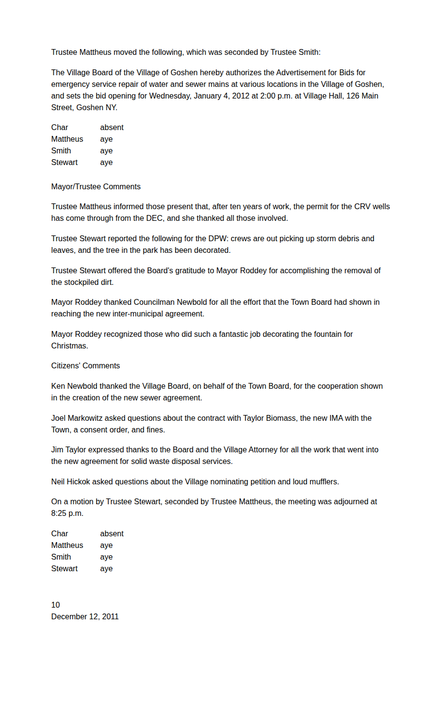Trustee Mattheus moved the following, which was seconded by Trustee Smith:
The Village Board of the Village of Goshen hereby authorizes the Advertisement for Bids for emergency service repair of water and sewer mains at various locations in the Village of Goshen, and sets the bid opening for Wednesday, January 4, 2012 at 2:00 p.m. at Village Hall, 126 Main Street, Goshen NY.
| Char | absent |
| Mattheus | aye |
| Smith | aye |
| Stewart | aye |
Mayor/Trustee Comments
Trustee Mattheus informed those present that, after ten years of work, the permit for the CRV wells has come through from the DEC, and she thanked all those involved.
Trustee Stewart reported the following for the DPW: crews are out picking up storm debris and leaves, and the tree in the park has been decorated.
Trustee Stewart offered the Board's gratitude to Mayor Roddey for accomplishing the removal of the stockpiled dirt.
Mayor Roddey thanked Councilman Newbold for all the effort that the Town Board had shown in reaching the new inter-municipal agreement.
Mayor Roddey recognized those who did such a fantastic job decorating the fountain for Christmas.
Citizens' Comments
Ken Newbold thanked the Village Board, on behalf of the Town Board, for the cooperation shown in the creation of the new sewer agreement.
Joel Markowitz asked questions about the contract with Taylor Biomass, the new IMA with the Town, a consent order, and fines.
Jim Taylor expressed thanks to the Board and the Village Attorney for all the work that went into the new agreement for solid waste disposal services.
Neil Hickok asked questions about the Village nominating petition and loud mufflers.
On a motion by Trustee Stewart, seconded by Trustee Mattheus, the meeting was adjourned at 8:25 p.m.
| Char | absent |
| Mattheus | aye |
| Smith | aye |
| Stewart | aye |
10
December 12, 2011